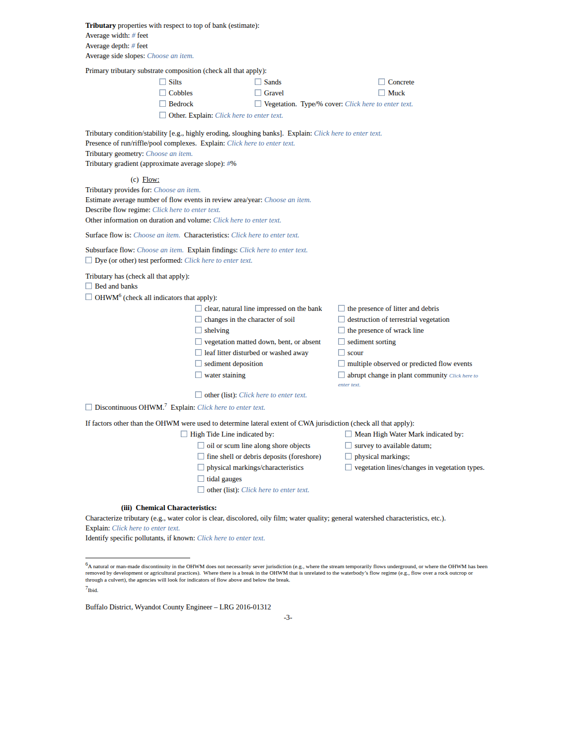Tributary properties with respect to top of bank (estimate):
Average width: # feet
Average depth: # feet
Average side slopes: Choose an item.
Primary tributary substrate composition (check all that apply):
| Silts | Sands | Concrete |
| Cobbles | Gravel | Muck |
| Bedrock | Vegetation. Type/% cover: Click here to enter text. |
| Other. Explain: Click here to enter text. |
Tributary condition/stability [e.g., highly eroding, sloughing banks]. Explain: Click here to enter text.
Presence of run/riffle/pool complexes. Explain: Click here to enter text.
Tributary geometry: Choose an item.
Tributary gradient (approximate average slope): #%
(c) Flow:
Tributary provides for: Choose an item.
Estimate average number of flow events in review area/year: Choose an item.
Describe flow regime: Click here to enter text.
Other information on duration and volume: Click here to enter text.
Surface flow is: Choose an item. Characteristics: Click here to enter text.
Subsurface flow: Choose an item. Explain findings: Click here to enter text.
Dye (or other) test performed: Click here to enter text.
Tributary has (check all that apply):
Bed and banks
OHWM6 (check all indicators that apply):
| clear, natural line impressed on the bank | the presence of litter and debris |
| changes in the character of soil | destruction of terrestrial vegetation |
| shelving | the presence of wrack line |
| vegetation matted down, bent, or absent | sediment sorting |
| leaf litter disturbed or washed away | scour |
| sediment deposition | multiple observed or predicted flow events |
| water staining | abrupt change in plant community Click here to enter text. |
| other (list): Click here to enter text. |
Discontinuous OHWM.7 Explain: Click here to enter text.
If factors other than the OHWM were used to determine lateral extent of CWA jurisdiction (check all that apply):
| High Tide Line indicated by: | Mean High Water Mark indicated by: |
| oil or scum line along shore objects | survey to available datum; |
| fine shell or debris deposits (foreshore) | physical markings; |
| physical markings/characteristics | vegetation lines/changes in vegetation types. |
| tidal gauges | |
| other (list): Click here to enter text. | |
(iii) Chemical Characteristics:
Characterize tributary (e.g., water color is clear, discolored, oily film; water quality; general watershed characteristics, etc.).
Explain: Click here to enter text.
Identify specific pollutants, if known: Click here to enter text.
6A natural or man-made discontinuity in the OHWM does not necessarily sever jurisdiction (e.g., where the stream temporarily flows underground, or where the OHWM has been removed by development or agricultural practices). Where there is a break in the OHWM that is unrelated to the waterbody’s flow regime (e.g., flow over a rock outcrop or through a culvert), the agencies will look for indicators of flow above and below the break.
7Ibid.
Buffalo District, Wyandot County Engineer – LRG 2016-01312
-3-